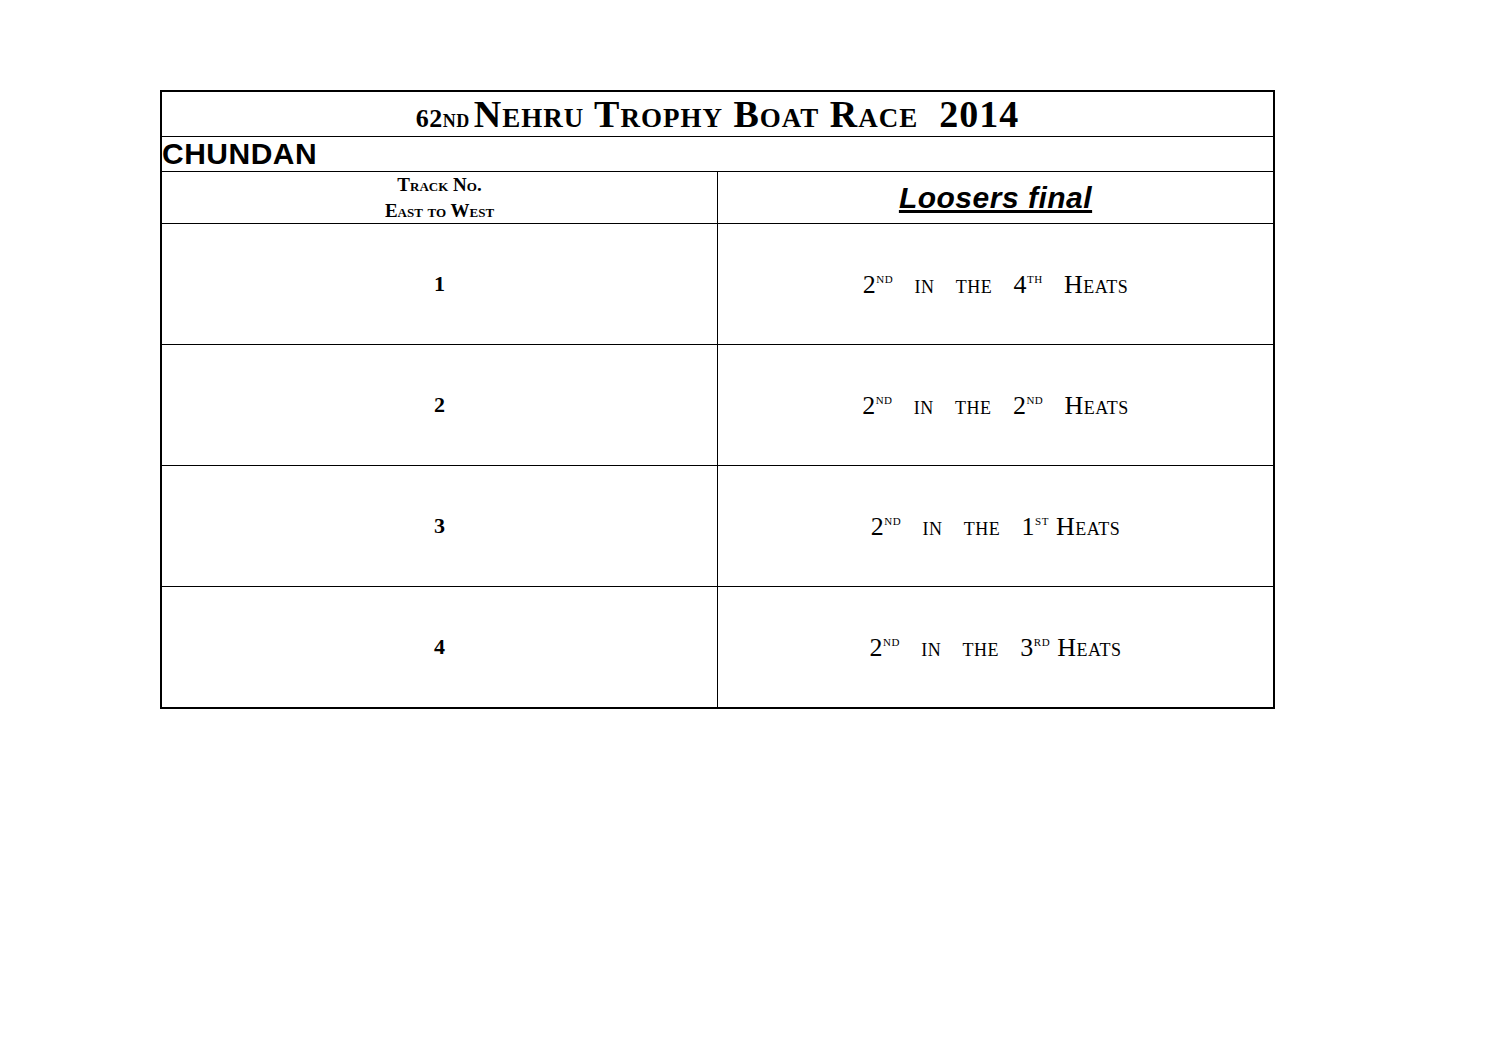| 62nd Nehru Trophy Boat Race 2014 |
| CHUNDAN |
| Track No. East to West | Loosers final |
| 1 | 2 nd in the 4 th Heats |
| 2 | 2 nd in the 2 nd Heats |
| 3 | 2 nd in the 1 st Heats |
| 4 | 2 nd in the 3 rd Heats |